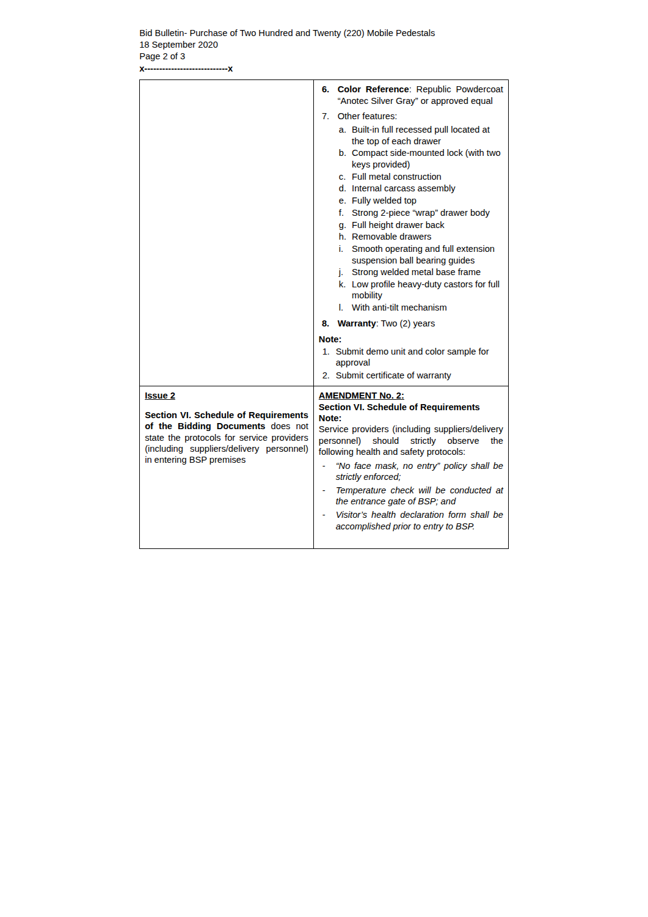Bid Bulletin- Purchase of Two Hundred and Twenty (220) Mobile Pedestals
18 September 2020
Page 2 of 3
x----------------------------x
| | 6. Color Reference : Republic Powdercoat “Anotec Silver Gray” or approved equal 7. Other features: a. Built-in full recessed pull located at the top of each drawer b. Compact side-mounted lock (with two keys provided) c. Full metal construction d. Internal carcass assembly e. Fully welded top f. Strong 2-piece “wrap” drawer body g. Full height drawer back h. Removable drawers i. Smooth operating and full extension suspension ball bearing guides j. Strong welded metal base frame k. Low profile heavy-duty castors for full mobility l. With anti-tilt mechanism 8. Warranty : Two (2) years Note: 1. Submit demo unit and color sample for approval 2. Submit certificate of warranty |
| Issue 2 Section VI. Schedule of Requirements of the Bidding Documents does not state the protocols for service providers (including suppliers/delivery personnel) in entering BSP premises | AMENDMENT No. 2: Section VI. Schedule of Requirements Note: Service providers (including suppliers/delivery personnel) should strictly observe the following health and safety protocols: - “No face mask, no entry” policy shall be strictly enforced; - Temperature check will be conducted at the entrance gate of BSP; and - Visitor’s health declaration form shall be accomplished prior to entry to BSP. |